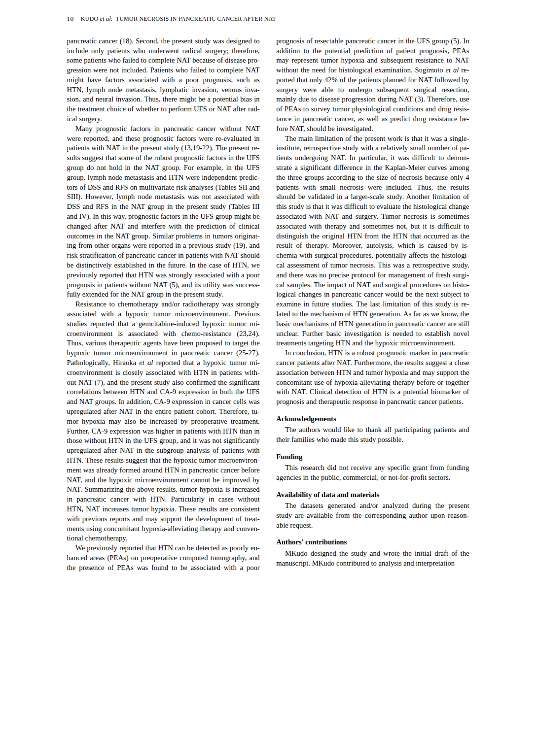10 KUDO et al: TUMOR NECROSIS IN PANCREATIC CANCER AFTER NAT
pancreatic cancer (18). Second, the present study was designed to include only patients who underwent radical surgery; therefore, some patients who failed to complete NAT because of disease progression were not included. Patients who failed to complete NAT might have factors associated with a poor prognosis, such as HTN, lymph node metastasis, lymphatic invasion, venous invasion, and neural invasion. Thus, there might be a potential bias in the treatment choice of whether to perform UFS or NAT after radical surgery.
Many prognostic factors in pancreatic cancer without NAT were reported, and these prognostic factors were re-evaluated in patients with NAT in the present study (13,19-22). The present results suggest that some of the robust prognostic factors in the UFS group do not hold in the NAT group. For example, in the UFS group, lymph node metastasis and HTN were independent predictors of DSS and RFS on multivariate risk analyses (Tables SII and SIII). However, lymph node metastasis was not associated with DSS and RFS in the NAT group in the present study (Tables III and IV). In this way, prognostic factors in the UFS group might be changed after NAT and interfere with the prediction of clinical outcomes in the NAT group. Similar problems in tumors originating from other organs were reported in a previous study (19), and risk stratification of pancreatic cancer in patients with NAT should be distinctively established in the future. In the case of HTN, we previously reported that HTN was strongly associated with a poor prognosis in patients without NAT (5), and its utility was successfully extended for the NAT group in the present study.
Resistance to chemotherapy and/or radiotherapy was strongly associated with a hypoxic tumor microenvironment. Previous studies reported that a gemcitabine-induced hypoxic tumor microenvironment is associated with chemo-resistance (23,24). Thus, various therapeutic agents have been proposed to target the hypoxic tumor microenvironment in pancreatic cancer (25-27). Pathologically, Hiraoka et al reported that a hypoxic tumor microenvironment is closely associated with HTN in patients without NAT (7), and the present study also confirmed the significant correlations between HTN and CA-9 expression in both the UFS and NAT groups. In addition, CA-9 expression in cancer cells was upregulated after NAT in the entire patient cohort. Therefore, tumor hypoxia may also be increased by preoperative treatment. Further, CA-9 expression was higher in patients with HTN than in those without HTN in the UFS group, and it was not significantly upregulated after NAT in the subgroup analysis of patients with HTN. These results suggest that the hypoxic tumor microenvironment was already formed around HTN in pancreatic cancer before NAT, and the hypoxic microenvironment cannot be improved by NAT. Summarizing the above results, tumor hypoxia is increased in pancreatic cancer with HTN. Particularly in cases without HTN, NAT increases tumor hypoxia. These results are consistent with previous reports and may support the development of treatments using concomitant hypoxia-alleviating therapy and conventional chemotherapy.
We previously reported that HTN can be detected as poorly enhanced areas (PEAs) on preoperative computed tomography, and the presence of PEAs was found to be associated with a poor prognosis of resectable pancreatic cancer in the UFS group (5). In addition to the potential prediction of patient prognosis, PEAs may represent tumor hypoxia and subsequent resistance to NAT without the need for histological examination. Sugimoto et al reported that only 42% of the patients planned for NAT followed by surgery were able to undergo subsequent surgical resection, mainly due to disease progression during NAT (3). Therefore, use of PEAs to survey tumor physiological conditions and drug resistance in pancreatic cancer, as well as predict drug resistance before NAT, should be investigated.
The main limitation of the present work is that it was a single-institute, retrospective study with a relatively small number of patients undergoing NAT. In particular, it was difficult to demonstrate a significant difference in the Kaplan-Meier curves among the three groups according to the size of necrosis because only 4 patients with small necrosis were included. Thus, the results should be validated in a larger-scale study. Another limitation of this study is that it was difficult to evaluate the histological change associated with NAT and surgery. Tumor necrosis is sometimes associated with therapy and sometimes not, but it is difficult to distinguish the original HTN from the HTN that occurred as the result of therapy. Moreover, autolysis, which is caused by ischemia with surgical procedures, potentially affects the histological assessment of tumor necrosis. This was a retrospective study, and there was no precise protocol for management of fresh surgical samples. The impact of NAT and surgical procedures on histological changes in pancreatic cancer would be the next subject to examine in future studies. The last limitation of this study is related to the mechanism of HTN generation. As far as we know, the basic mechanisms of HTN generation in pancreatic cancer are still unclear. Further basic investigation is needed to establish novel treatments targeting HTN and the hypoxic microenvironment.
In conclusion, HTN is a robust prognostic marker in pancreatic cancer patients after NAT. Furthermore, the results suggest a close association between HTN and tumor hypoxia and may support the concomitant use of hypoxia-alleviating therapy before or together with NAT. Clinical detection of HTN is a potential biomarker of prognosis and therapeutic response in pancreatic cancer patients.
Acknowledgements
The authors would like to thank all participating patients and their families who made this study possible.
Funding
This research did not receive any specific grant from funding agencies in the public, commercial, or not-for-profit sectors.
Availability of data and materials
The datasets generated and/or analyzed during the present study are available from the corresponding author upon reasonable request.
Authors' contributions
MKudo designed the study and wrote the initial draft of the manuscript. MKudo contributed to analysis and interpretation